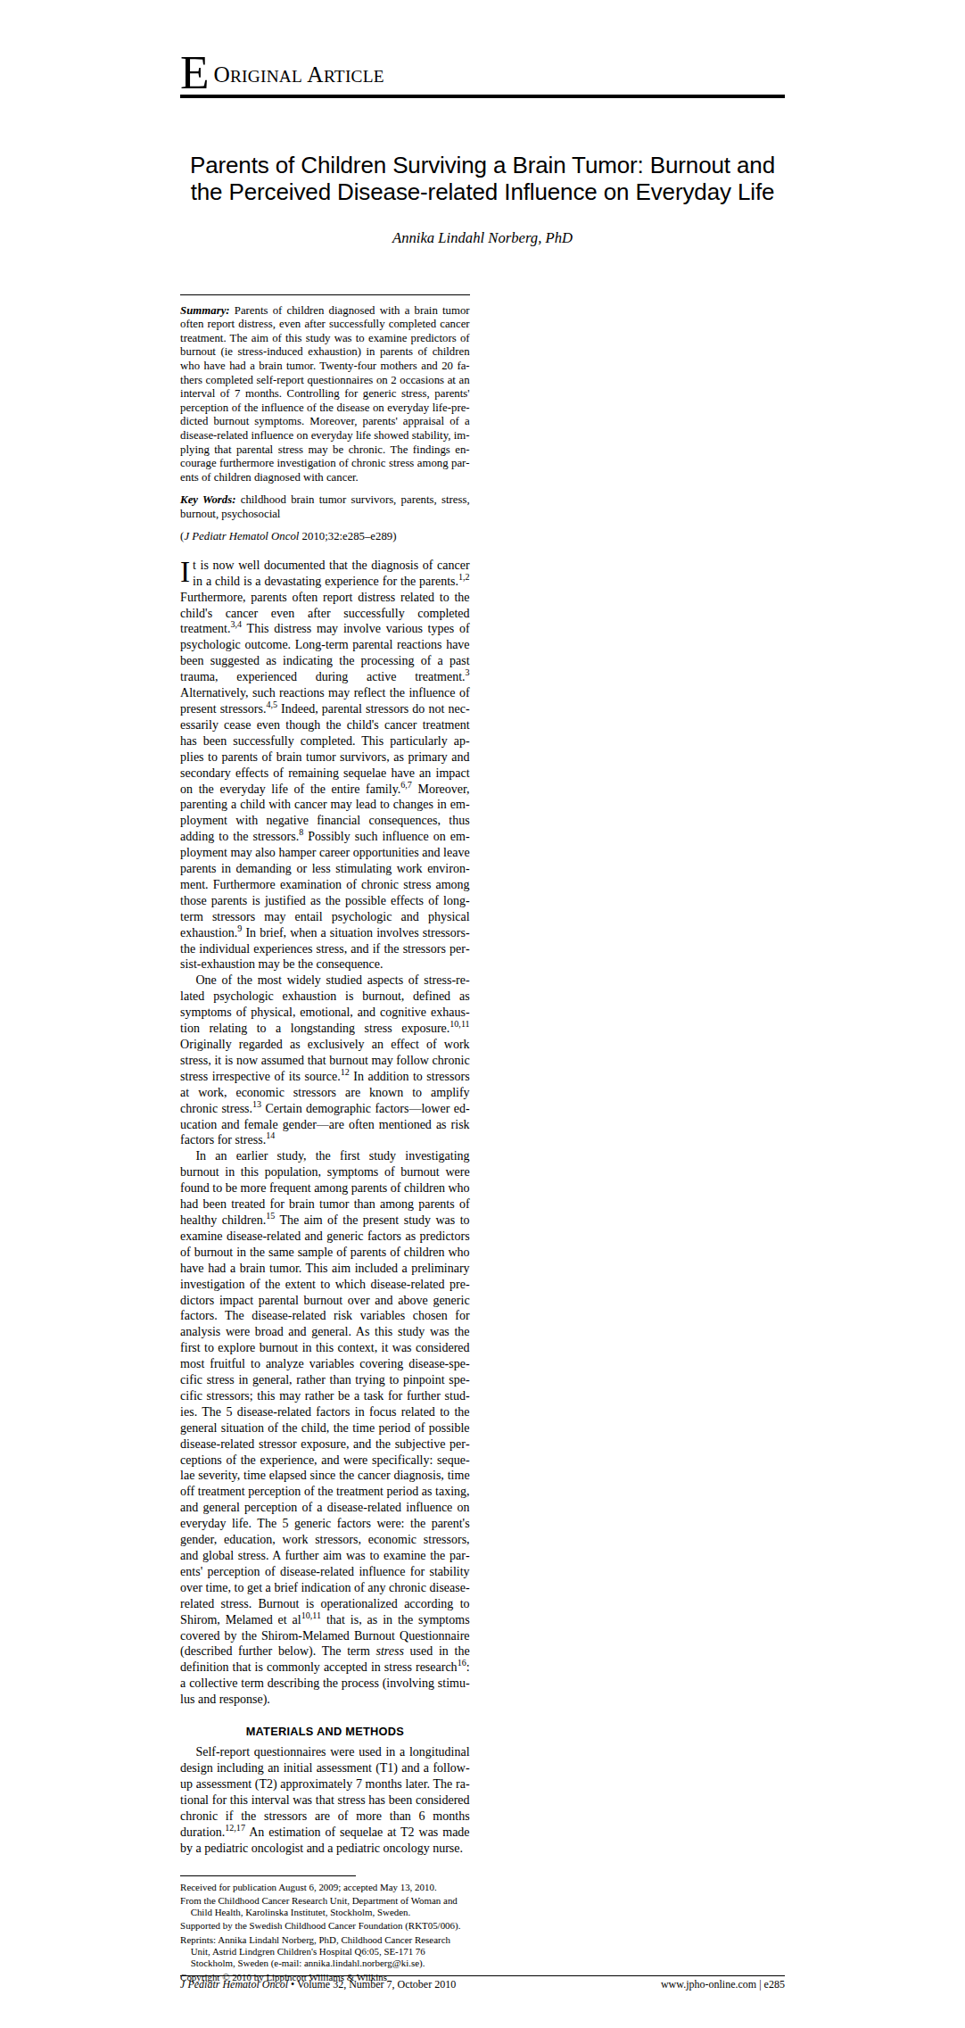E
ORIGINAL ARTICLE
Parents of Children Surviving a Brain Tumor: Burnout and
the Perceived Disease-related Influence on Everyday Life
Annika Lindahl Norberg, PhD
Summary: Parents of children diagnosed with a brain tumor often report distress, even after successfully completed cancer treatment. The aim of this study was to examine predictors of burnout (ie stress-induced exhaustion) in parents of children who have had a brain tumor. Twenty-four mothers and 20 fathers completed self-report questionnaires on 2 occasions at an interval of 7 months. Controlling for generic stress, parents' perception of the influence of the disease on everyday life-predicted burnout symptoms. Moreover, parents' appraisal of a disease-related influence on everyday life showed stability, implying that parental stress may be chronic. The findings encourage furthermore investigation of chronic stress among parents of children diagnosed with cancer.
Key Words: childhood brain tumor survivors, parents, stress, burnout, psychosocial
(J Pediatr Hematol Oncol 2010;32:e285–e289)
It is now well documented that the diagnosis of cancer in a child is a devastating experience for the parents.1,2 Furthermore, parents often report distress related to the child's cancer even after successfully completed treatment.3,4 This distress may involve various types of psychologic outcome. Long-term parental reactions have been suggested as indicating the processing of a past trauma, experienced during active treatment.3 Alternatively, such reactions may reflect the influence of present stressors.4,5 Indeed, parental stressors do not necessarily cease even though the child's cancer treatment has been successfully completed. This particularly applies to parents of brain tumor survivors, as primary and secondary effects of remaining sequelae have an impact on the everyday life of the entire family.6,7 Moreover, parenting a child with cancer may lead to changes in employment with negative financial consequences, thus adding to the stressors.8 Possibly such influence on employment may also hamper career opportunities and leave parents in demanding or less stimulating work environment. Furthermore examination of chronic stress among those parents is justified as the possible effects of long-term stressors may entail psychologic and physical exhaustion.9 In brief, when a situation involves stressors-the individual experiences stress, and if the stressors persist-exhaustion may be the consequence.
One of the most widely studied aspects of stress-related psychologic exhaustion is burnout, defined as symptoms of physical, emotional, and cognitive exhaustion relating to a longstanding stress exposure.10,11 Originally regarded as exclusively an effect of work stress, it is now assumed that burnout may follow chronic stress irrespective of its source.12 In addition to stressors at work, economic stressors are known to amplify chronic stress.13 Certain demographic factors—lower education and female gender—are often mentioned as risk factors for stress.14
In an earlier study, the first study investigating burnout in this population, symptoms of burnout were found to be more frequent among parents of children who had been treated for brain tumor than among parents of healthy children.15 The aim of the present study was to examine disease-related and generic factors as predictors of burnout in the same sample of parents of children who have had a brain tumor. This aim included a preliminary investigation of the extent to which disease-related predictors impact parental burnout over and above generic factors. The disease-related risk variables chosen for analysis were broad and general. As this study was the first to explore burnout in this context, it was considered most fruitful to analyze variables covering disease-specific stress in general, rather than trying to pinpoint specific stressors; this may rather be a task for further studies. The 5 disease-related factors in focus related to the general situation of the child, the time period of possible disease-related stressor exposure, and the subjective perceptions of the experience, and were specifically: sequelae severity, time elapsed since the cancer diagnosis, time off treatment perception of the treatment period as taxing, and general perception of a disease-related influence on everyday life. The 5 generic factors were: the parent's gender, education, work stressors, economic stressors, and global stress. A further aim was to examine the parents' perception of disease-related influence for stability over time, to get a brief indication of any chronic disease-related stress. Burnout is operationalized according to Shirom, Melamed et al10,11 that is, as in the symptoms covered by the Shirom-Melamed Burnout Questionnaire (described further below). The term stress used in the definition that is commonly accepted in stress research16: a collective term describing the process (involving stimulus and response).
MATERIALS AND METHODS
Self-report questionnaires were used in a longitudinal design including an initial assessment (T1) and a follow-up assessment (T2) approximately 7 months later. The rational for this interval was that stress has been considered chronic if the stressors are of more than 6 months duration.12,17 An estimation of sequelae at T2 was made by a pediatric oncologist and a pediatric oncology nurse.
Received for publication August 6, 2009; accepted May 13, 2010.
From the Childhood Cancer Research Unit, Department of Woman and Child Health, Karolinska Institutet, Stockholm, Sweden.
Supported by the Swedish Childhood Cancer Foundation (RKT05/006).
Reprints: Annika Lindahl Norberg, PhD, Childhood Cancer Research Unit, Astrid Lindgren Children's Hospital Q6:05, SE-171 76 Stockholm, Sweden (e-mail: annika.lindahl.norberg@ki.se).
Copyright © 2010 by Lippincott Williams & Wilkins
J Pediatr Hematol Oncol • Volume 32, Number 7, October 2010
www.jpho-online.com | e285